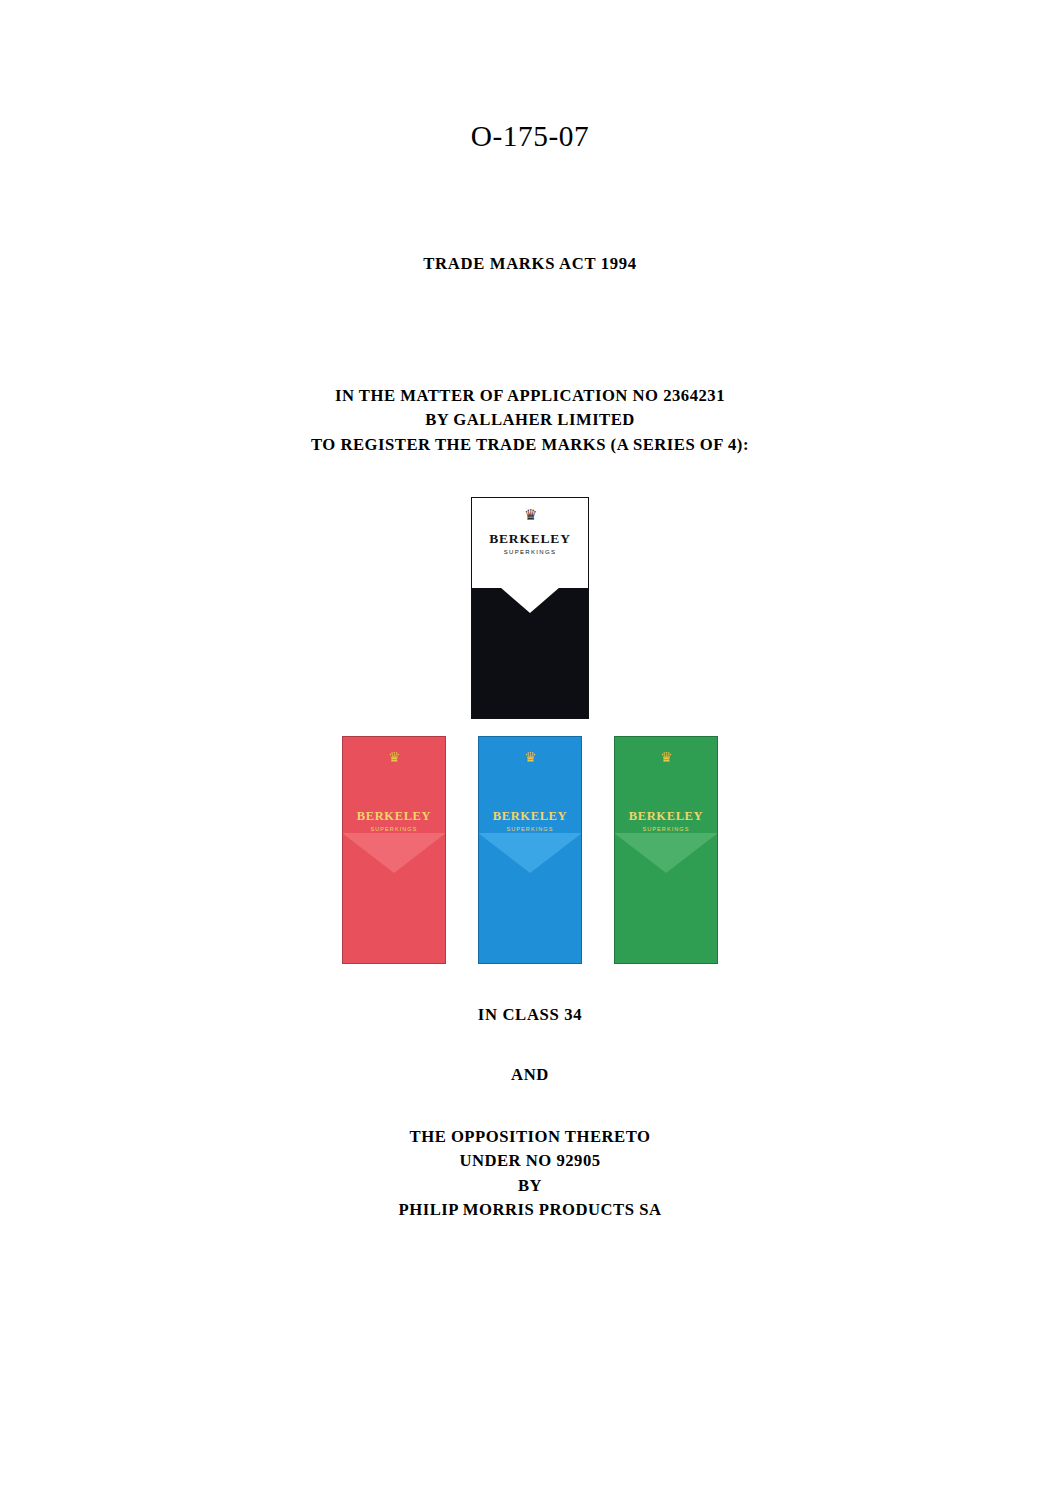O-175-07
TRADE MARKS ACT 1994
IN THE MATTER OF APPLICATION NO 2364231
BY GALLAHER LIMITED
TO REGISTER THE TRADE MARKS (A SERIES OF 4):
♛
BERKELEY
SUPERKINGS
♛
BERKELEY
SUPERKINGS
♛
BERKELEY
SUPERKINGS
♛
BERKELEY
SUPERKINGS
IN CLASS 34
AND
THE OPPOSITION THERETO
UNDER NO 92905
BY
PHILIP MORRIS PRODUCTS SA